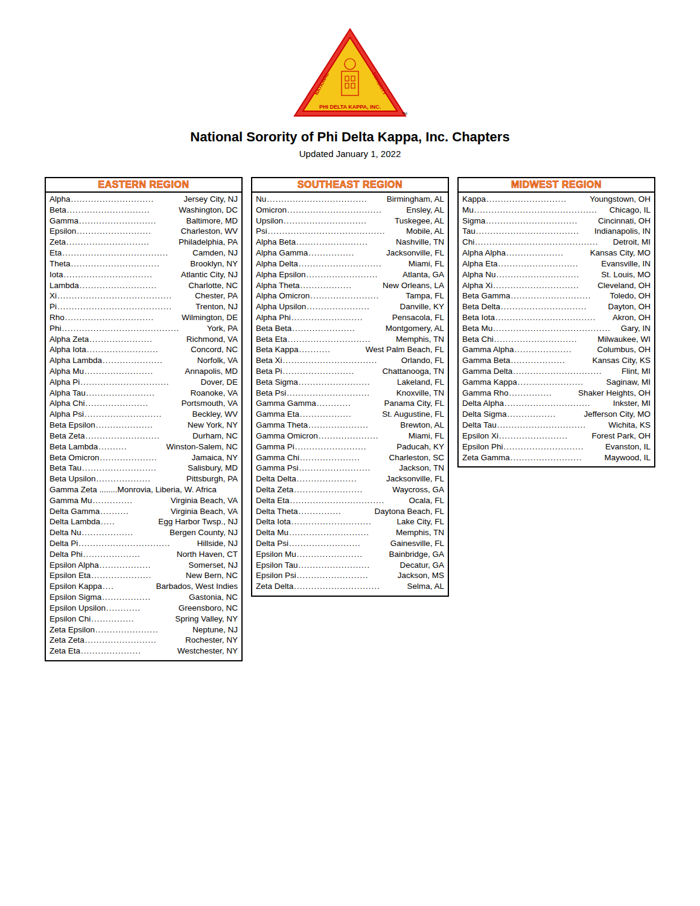PHI DELTA KAPPA, INC. NATIONAL SORORITY TM
National Sorority of Phi Delta Kappa, Inc. Chapters
Updated January 1, 2022
| EASTERN REGION Alpha ............................. Jersey City, NJ Beta ............................. Washington, DC Gamma ........................... Baltimore, MD Epsilon .......................... Charleston, WV Zeta ............................. Philadelphia, PA Eta ..................................... Camden, NJ Theta ............................... Brooklyn, NY Iota ............................... Atlantic City, NJ Lambda ........................... Charlotte, NC Xi ........................................ Chester, PA Pi ........................................ Trenton, NJ Rho ............................... Wilmington, DE Phi ......................................... York, PA Alpha Zeta ...................... Richmond, VA Alpha Iota ......................... Concord, NC Alpha Lambda ..................... Norfolk, VA Alpha Mu ........................ Annapolis, MD Alpha Pi ............................... Dover, DE Alpha Tau ........................ Roanoke, VA Alpha Chi ...................... Portsmouth, VA Alpha Psi ........................... Beckley, WV Beta Epsilon .................... New York, NY Beta Zeta .......................... Durham, NC Beta Lambda .......... Winston-Salem, NC Beta Omicron .................... Jamaica, NY Beta Tau .......................... Salisbury, MD Beta Upsilon ................... Pittsburgh, PA Gamma Zeta ........Monrovia, Liberia, W. Africa Gamma Mu .............. Virginia Beach, VA Delta Gamma .......... Virginia Beach, VA Delta Lambda ..... Egg Harbor Twsp., NJ Delta Nu .................. Bergen County, NJ Delta Pi ................................ Hillside, NJ Delta Phi .................... North Haven, CT Epsilon Alpha .................. Somerset, NJ Epsilon Eta ..................... New Bern, NC Epsilon Kappa .... Barbados, West Indies Epsilon Sigma ................. Gastonia, NC Epsilon Upsilon ............ Greensboro, NC Epsilon Chi ............... Spring Valley, NY Zeta Epsilon ...................... Neptune, NJ Zeta Zeta ......................... Rochester, NY Zeta Eta ..................... Westchester, NY | SOUTHEAST REGION Nu ................................... Birmingham, AL Omicron ................................. Ensley, AL Upsilon ............................. Tuskegee, AL Psi ......................................... Mobile, AL Alpha Beta ......................... Nashville, TN Alpha Gamma ................ Jacksonville, FL Alpha Delta ............................. Miami, FL Alpha Epsilon ......................... Atlanta, GA Alpha Theta .................. New Orleans, LA Alpha Omicron ........................ Tampa, FL Alpha Upsilon ...................... Danville, KY Alpha Phi ......................... Pensacola, FL Beta Beta ...................... Montgomery, AL Beta Eta ............................. Memphis, TN Beta Kappa ........... West Palm Beach, FL Beta Xi ................................. Orlando, FL Beta Pi ......................... Chattanooga, TN Beta Sigma ......................... Lakeland, FL Beta Psi ............................. Knoxville, TN Gamma Gamma ............ Panama City, FL Gamma Eta .................. St. Augustine, FL Gamma Theta ..................... Brewton, AL Gamma Omicron ..................... Miami, FL Gamma Pi ......................... Paducah, KY Gamma Chi ..................... Charleston, SC Gamma Psi ......................... Jackson, TN Delta Delta ..................... Jacksonville, FL Delta Zeta ........................ Waycross, GA Delta Eta ................................. Ocala, FL Delta Theta ............... Daytona Beach, FL Delta Iota ............................ Lake City, FL Delta Mu ............................ Memphis, TN Delta Psi ......................... Gainesville, FL Epsilon Mu ....................... Bainbridge, GA Epsilon Tau ......................... Decatur, GA Epsilon Psi ......................... Jackson, MS Zeta Delta .............................. Selma, AL | MIDWEST REGION Kappa ............................ Youngstown, OH Mu ........................................... Chicago, IL Sigma ................................ Cincinnati, OH Tau .................................... Indianapolis, IN Chi ........................................... Detroit, MI Alpha Alpha .................... Kansas City, MO Alpha Eta ............................ Evansville, IN Alpha Nu ............................. St. Louis, MO Alpha Xi .............................. Cleveland, OH Beta Gamma ............................ Toledo, OH Beta Delta .............................. Dayton, OH Beta Iota ................................... Akron, OH Beta Mu ......................................... Gary, IN Beta Chi ............................. Milwaukee, WI Gamma Alpha .................... Columbus, OH Gamma Beta ................... Kansas City, KS Gamma Delta ............................... Flint, MI Gamma Kappa ....................... Saginaw, MI Gamma Rho ............... Shaker Heights, OH Delta Alpha .............................. Inkster, MI Delta Sigma ................. Jefferson City, MO Delta Tau ............................... Wichita, KS Epsilon Xi ........................ Forest Park, OH Epsilon Phi ............................ Evanston, IL Zeta Gamma ......................... Maywood, IL |